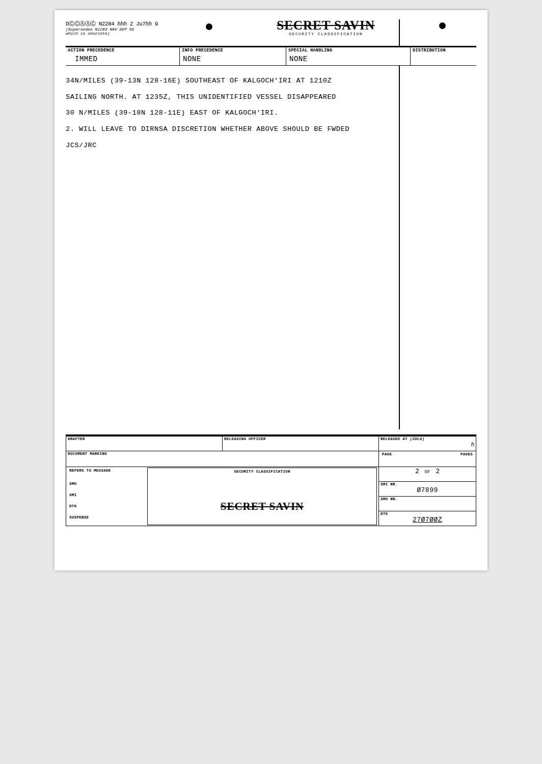DⒸⒸⒶⒶⒸ N2284 ℎℎℎ 2 Ju7ℎℎ 9
(Supersedes N2283 NAV SEP 65
which is obsolete)
SECRET SAVIN
SECURITY CLASSIFICATION
| ACTION PRECEDENCE IMMED | INFO PRECEDENCE NONE | SPECIAL HANDLING NONE | DISTRIBUTION |
34N/MILES (39-13N 128-16E) SOUTHEAST OF KALGOCH'IRI AT 1210Z
SAILING NORTH. AT 1235Z, THIS UNIDENTIFIED VESSEL DISAPPEARED
30 N/MILES (39-18N 128-11E) EAST OF KALGOCH'IRI.
2. WILL LEAVE TO DIRNSA DISCRETION WHETHER ABOVE SHOULD BE FWDED
JCS/JRC
| DRAFTER | RELEASING OFFICER | RELEASED AT (ZULU) ℎ |
| DOCUMENT MARKING | / PAGE / PAGES / |
| / REFERS TO MESSAGE SMO SMI DTG SUSPENSE / SECURITY CLASSIFICATION SECRET SAVIN / | 2 OF 2 |
| SMI NR. Ø7899 |
| SMO NR. |
| DTG 27Ø7ØØZ |